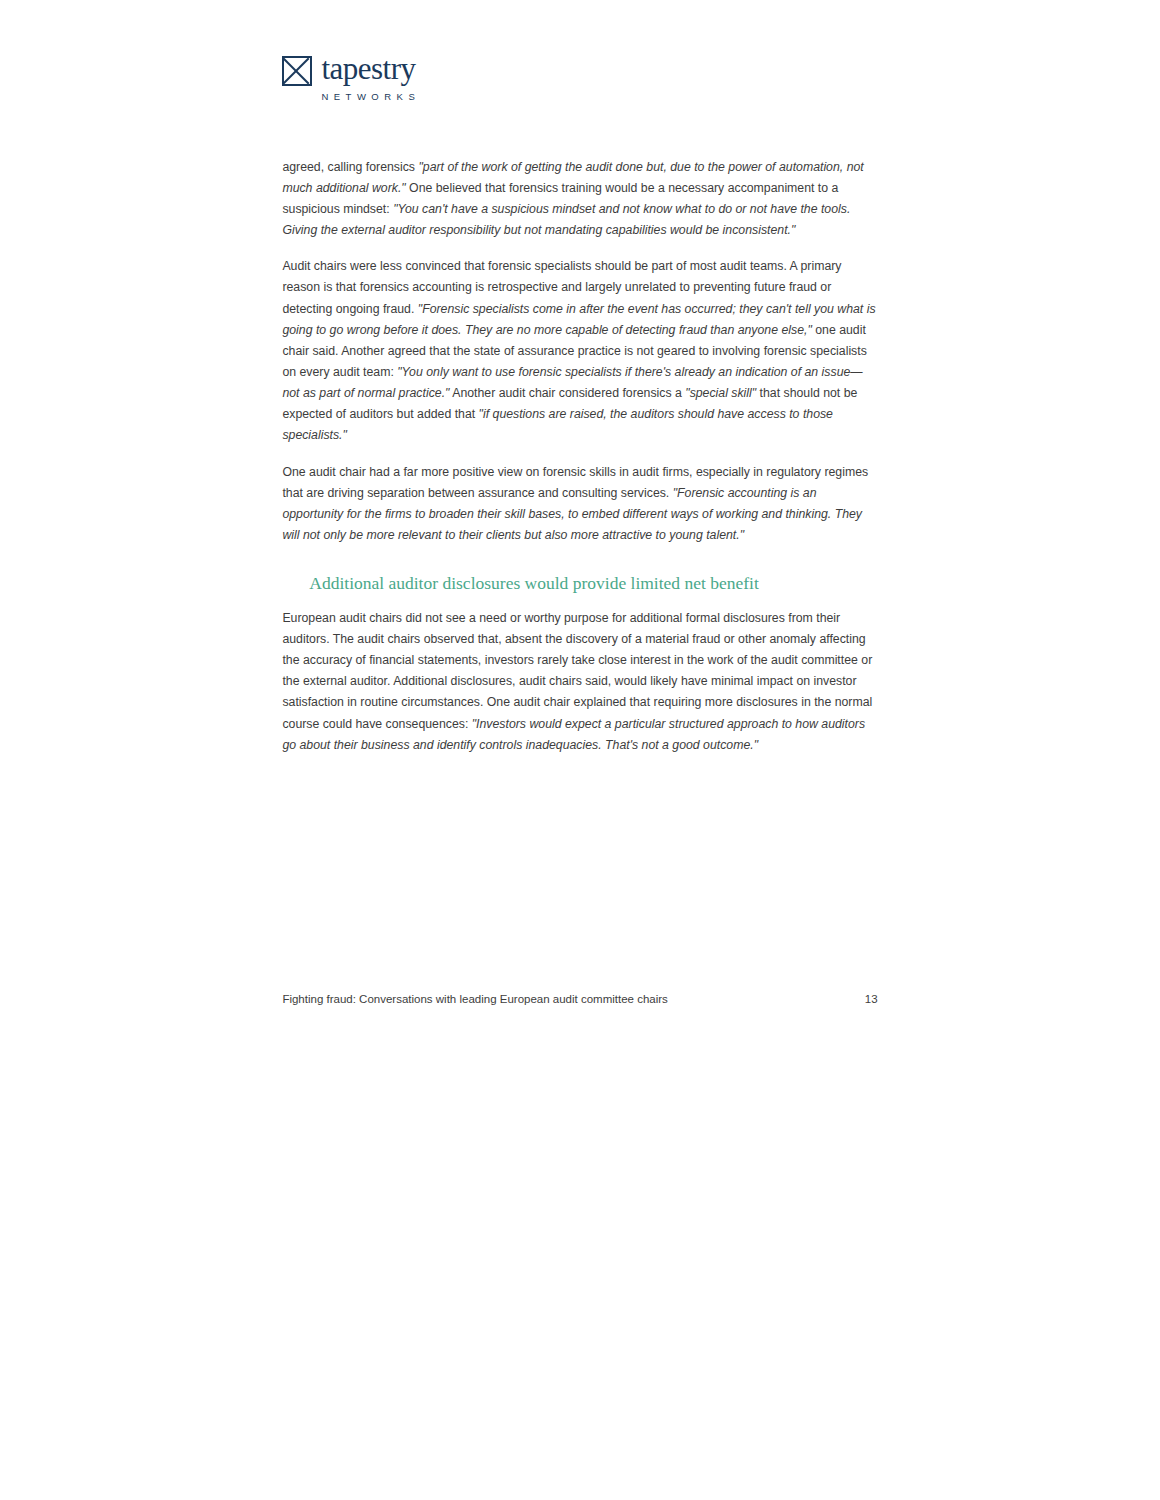tapestry Networks
agreed, calling forensics "part of the work of getting the audit done but, due to the power of automation, not much additional work." One believed that forensics training would be a necessary accompaniment to a suspicious mindset: "You can't have a suspicious mindset and not know what to do or not have the tools. Giving the external auditor responsibility but not mandating capabilities would be inconsistent."
Audit chairs were less convinced that forensic specialists should be part of most audit teams. A primary reason is that forensics accounting is retrospective and largely unrelated to preventing future fraud or detecting ongoing fraud. "Forensic specialists come in after the event has occurred; they can't tell you what is going to go wrong before it does. They are no more capable of detecting fraud than anyone else," one audit chair said. Another agreed that the state of assurance practice is not geared to involving forensic specialists on every audit team: "You only want to use forensic specialists if there's already an indication of an issue—not as part of normal practice." Another audit chair considered forensics a "special skill" that should not be expected of auditors but added that "if questions are raised, the auditors should have access to those specialists."
One audit chair had a far more positive view on forensic skills in audit firms, especially in regulatory regimes that are driving separation between assurance and consulting services. "Forensic accounting is an opportunity for the firms to broaden their skill bases, to embed different ways of working and thinking. They will not only be more relevant to their clients but also more attractive to young talent."
Additional auditor disclosures would provide limited net benefit
European audit chairs did not see a need or worthy purpose for additional formal disclosures from their auditors. The audit chairs observed that, absent the discovery of a material fraud or other anomaly affecting the accuracy of financial statements, investors rarely take close interest in the work of the audit committee or the external auditor. Additional disclosures, audit chairs said, would likely have minimal impact on investor satisfaction in routine circumstances. One audit chair explained that requiring more disclosures in the normal course could have consequences: "Investors would expect a particular structured approach to how auditors go about their business and identify controls inadequacies. That's not a good outcome."
Fighting fraud: Conversations with leading European audit committee chairs 13